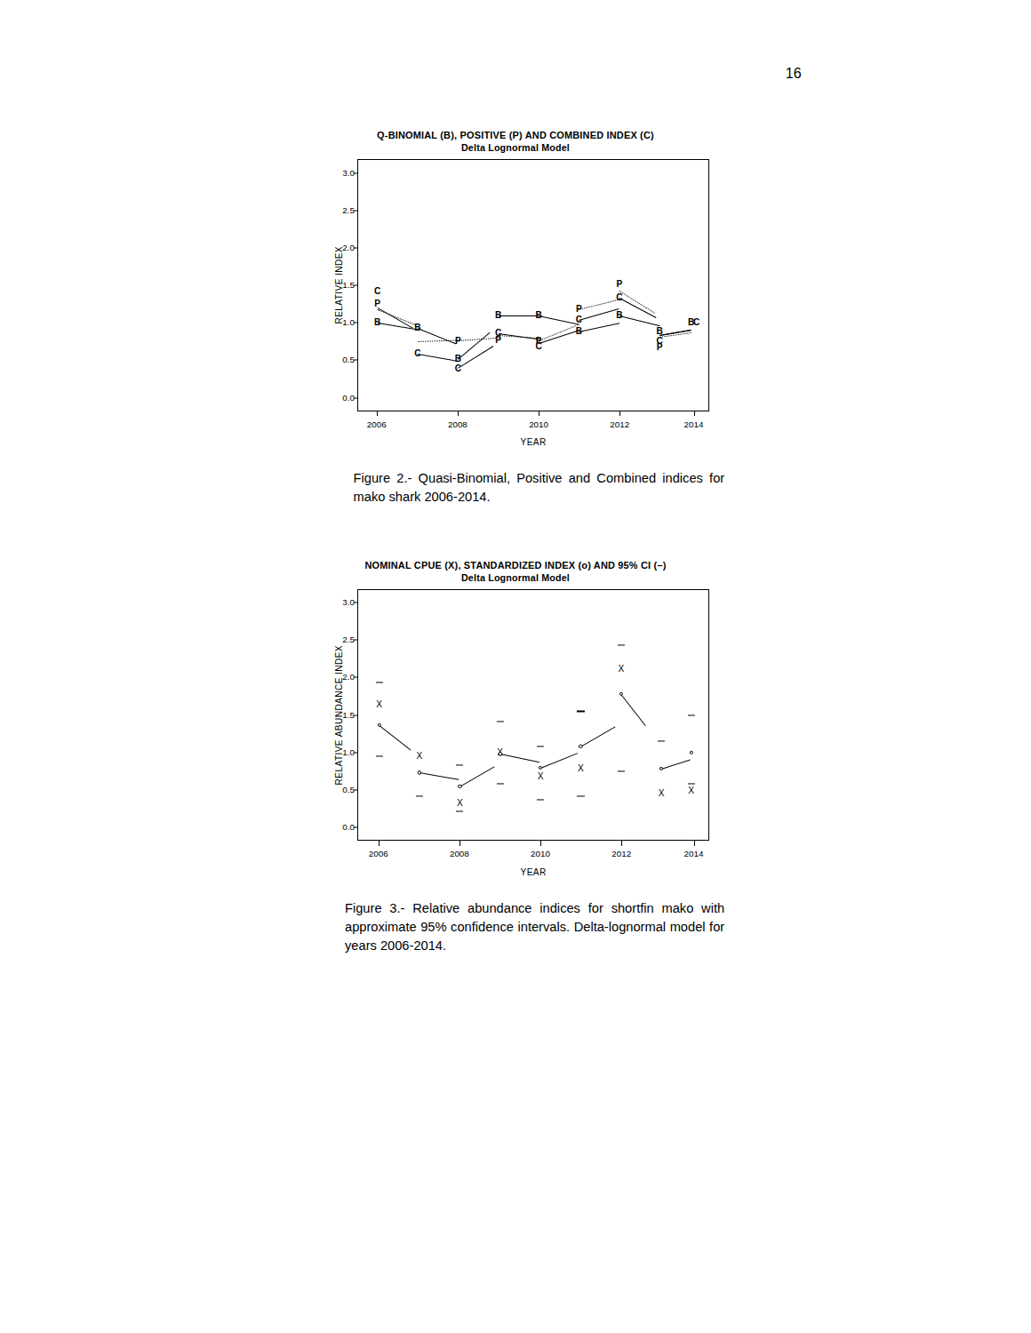16
Q-BINOMIAL (B), POSITIVE (P) AND COMBINED INDEX (C)
Delta Lognormal Model
RELATIVE INDEX
3.0
2.5
2.0
1.5
1.0
0.5
0.0
C
P
B
B
C
P
B
C
B
C
P
B
P
C
P
C
B
P
C
B
B
C
P
B
C
2006
2008
2010
2012
2014
YEAR
Figure 2.- Quasi-Binomial, Positive and Combined indices for mako shark 2006-2014.
NOMINAL CPUE (X), STANDARDIZED INDEX (o) AND 95% CI (–)
Delta Lognormal Model
RELATIVE ABUNDANCE INDEX
3.0
2.5
2.0
1.5
1.0
0.5
0.0
X
X
X
X
X
X
X
X
X
2006
2008
2010
2012
2014
YEAR
Figure 3.- Relative abundance indices for shortfin mako with approximate 95% confidence intervals. Delta-lognormal model for years 2006-2014.